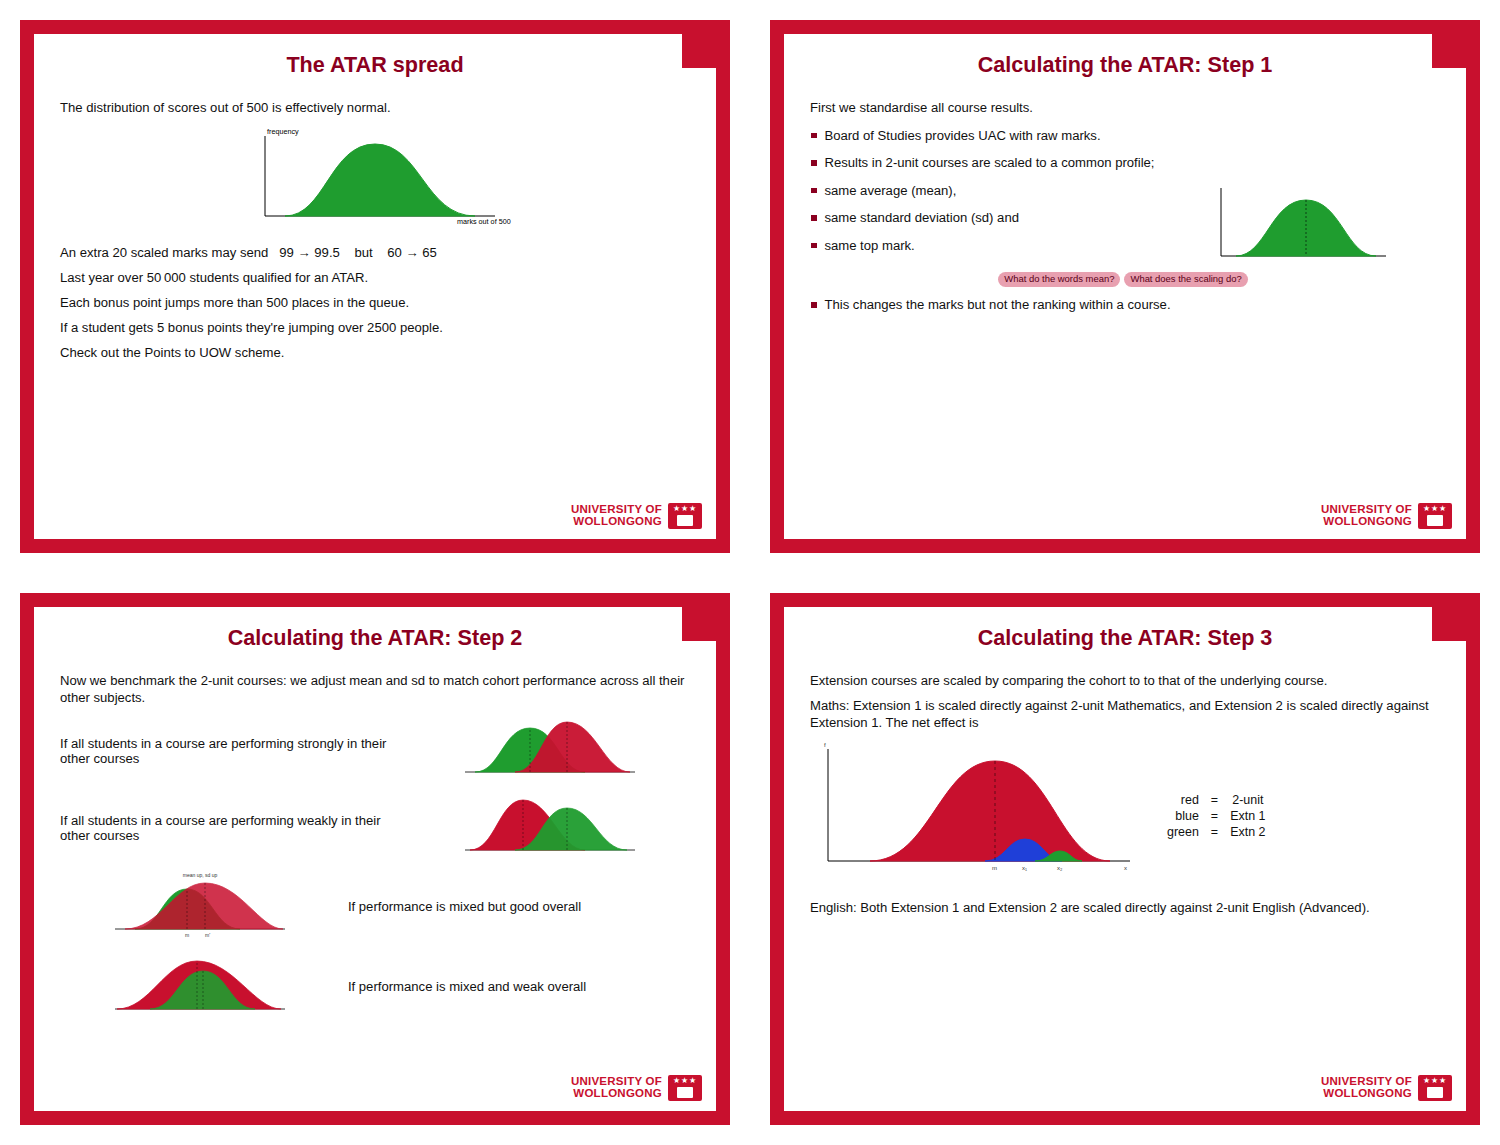The ATAR spread
The distribution of scores out of 500 is effectively normal.
frequency marks out of 500
An extra 20 scaled marks may send 99 → 99.5 but 60 → 65
Last year over 50 000 students qualified for an ATAR.
Each bonus point jumps more than 500 places in the queue.
If a student gets 5 bonus points they're jumping over 2500 people.
Check out the Points to UOW scheme.
UNIVERSITY OF
WOLLONGONG
Calculating the ATAR: Step 1
First we standardise all course results.
Board of Studies provides UAC with raw marks.
Results in 2-unit courses are scaled to a common profile;
same average (mean),
same standard deviation (sd) and
same top mark.
What do the words mean?What does the scaling do?
This changes the marks but not the ranking within a course.
UNIVERSITY OF
WOLLONGONG
Calculating the ATAR: Step 2
Now we benchmark the 2-unit courses: we adjust mean and sd to match cohort performance across all their other subjects.
If all students in a course are performing strongly in their other courses
If all students in a course are performing weakly in their other courses
mean up, sd up m m'
If performance is mixed but good overall
If performance is mixed and weak overall
UNIVERSITY OF
WOLLONGONG
Calculating the ATAR: Step 3
Extension courses are scaled by comparing the cohort to to that of the underlying course.
Maths: Extension 1 is scaled directly against 2-unit Mathematics, and Extension 2 is scaled directly against Extension 1. The net effect is
f m x₁ x₂ x
| red | = | 2-unit |
| blue | = | Extn 1 |
| green | = | Extn 2 |
English: Both Extension 1 and Extension 2 are scaled directly against 2-unit English (Advanced).
UNIVERSITY OF
WOLLONGONG